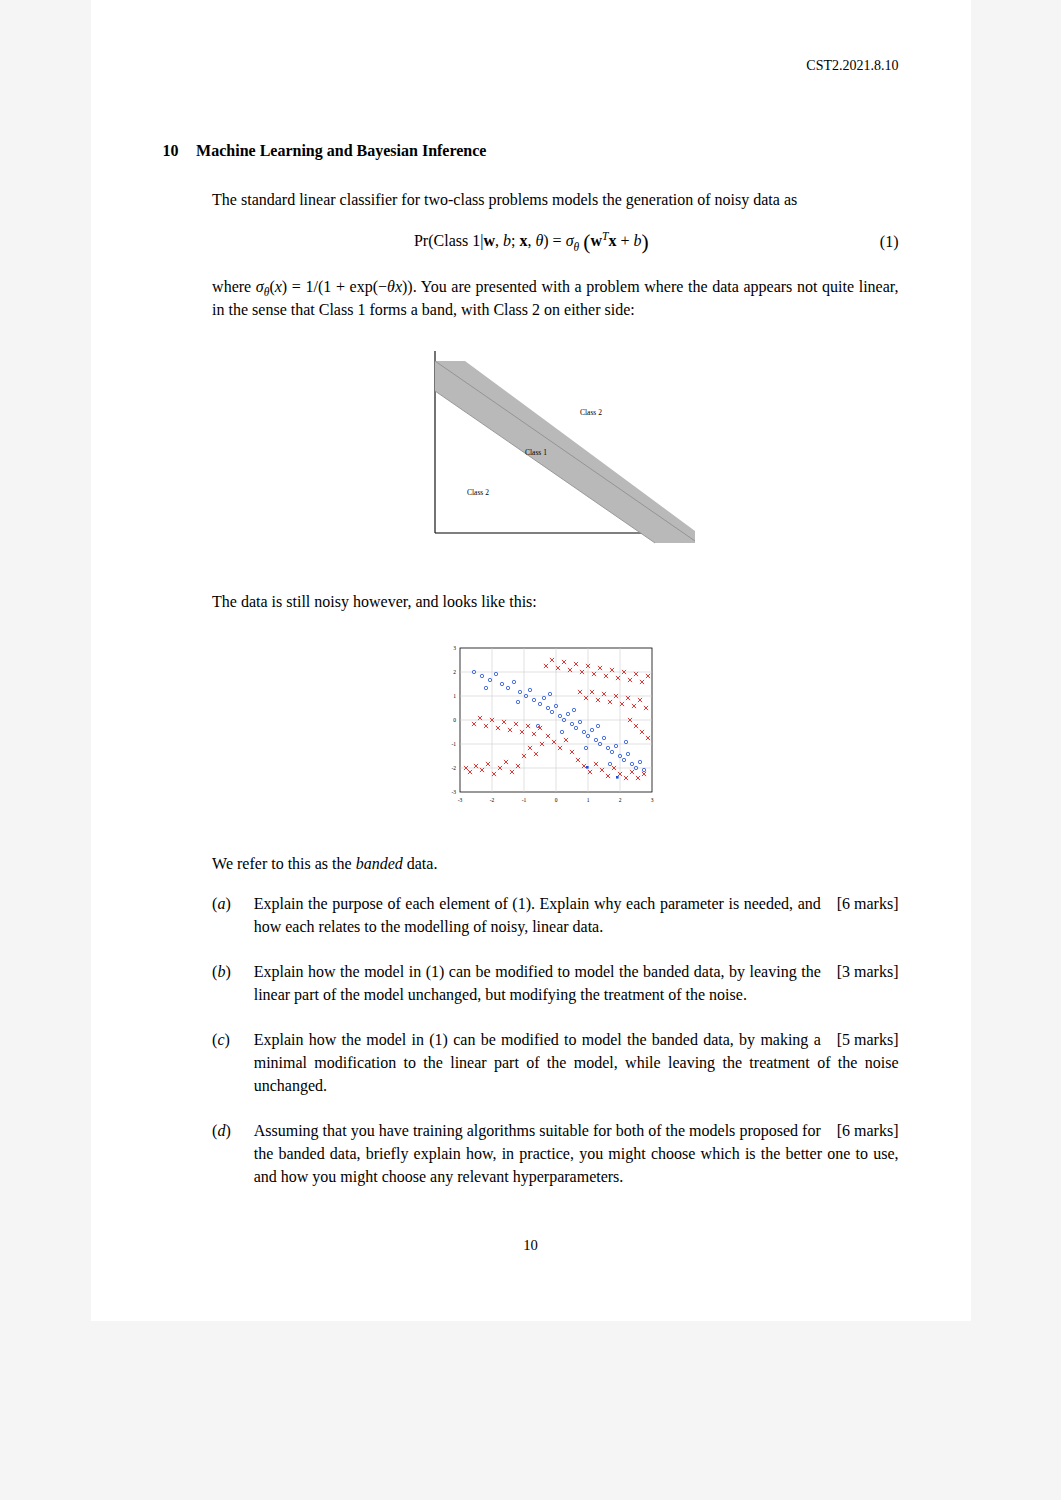CST2.2021.8.10
10 Machine Learning and Bayesian Inference
The standard linear classifier for two-class problems models the generation of noisy data as
Pr(Class 1|w, b; x, θ) = σθ (wTx + b) (1)
where σθ(x) = 1/(1 + exp(−θx)). You are presented with a problem where the data appears not quite linear, in the sense that Class 1 forms a band, with Class 2 on either side:
Class 2 Class 1 Class 2
The data is still noisy however, and looks like this:
3 2 1 0 -1 -2 -3 -3 -2 -1 0 1 2 3
We refer to this as the banded data.
(a)
[6 marks] Explain the purpose of each element of (1). Explain why each parameter is needed, and how each relates to the modelling of noisy, linear data.
(b)
[3 marks] Explain how the model in (1) can be modified to model the banded data, by leaving the linear part of the model unchanged, but modifying the treatment of the noise.
(c)
[5 marks] Explain how the model in (1) can be modified to model the banded data, by making a minimal modification to the linear part of the model, while leaving the treatment of the noise unchanged.
(d)
[6 marks] Assuming that you have training algorithms suitable for both of the models proposed for the banded data, briefly explain how, in practice, you might choose which is the better one to use, and how you might choose any relevant hyperparameters.
10